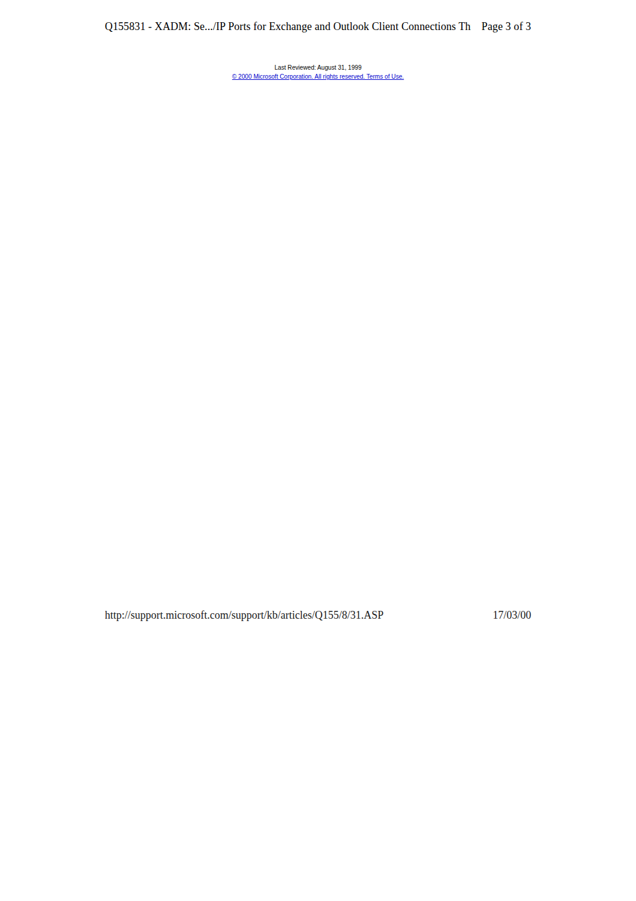Q155831 - XADM: Se.../IP Ports for Exchange and Outlook Client Connections Through a Firewall Page 3 of 3
Last Reviewed: August 31, 1999
© 2000 Microsoft Corporation. All rights reserved. Terms of Use.
http://support.microsoft.com/support/kb/articles/Q155/8/31.ASP 17/03/00